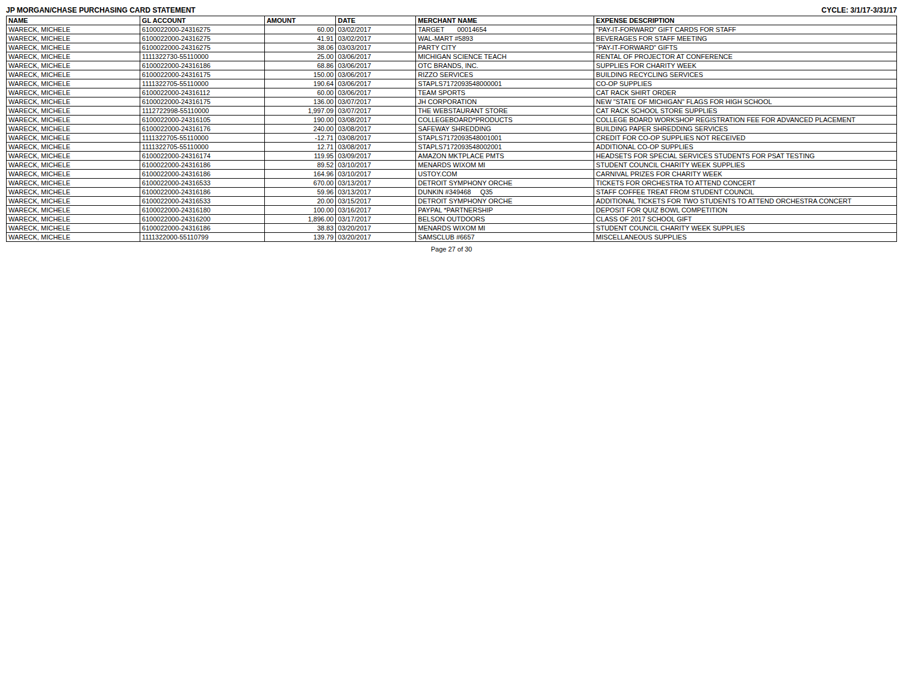JP MORGAN/CHASE PURCHASING CARD STATEMENT CYCLE: 3/1/17-3/31/17
| NAME | GL ACCOUNT | AMOUNT | DATE | MERCHANT NAME | EXPENSE DESCRIPTION |
| --- | --- | --- | --- | --- | --- |
| WARECK, MICHELE | 6100022000-24316275 | 60.00 | 03/02/2017 | TARGET 00014654 | "PAY-IT-FORWARD" GIFT CARDS FOR STAFF |
| WARECK, MICHELE | 6100022000-24316275 | 41.91 | 03/02/2017 | WAL-MART #5893 | BEVERAGES FOR STAFF MEETING |
| WARECK, MICHELE | 6100022000-24316275 | 38.06 | 03/03/2017 | PARTY CITY | "PAY-IT-FORWARD" GIFTS |
| WARECK, MICHELE | 1111322730-55110000 | 25.00 | 03/06/2017 | MICHIGAN SCIENCE TEACH | RENTAL OF PROJECTOR AT CONFERENCE |
| WARECK, MICHELE | 6100022000-24316186 | 68.86 | 03/06/2017 | OTC BRANDS, INC. | SUPPLIES FOR CHARITY WEEK |
| WARECK, MICHELE | 6100022000-24316175 | 150.00 | 03/06/2017 | RIZZO SERVICES | BUILDING RECYCLING SERVICES |
| WARECK, MICHELE | 1111322705-55110000 | 190.64 | 03/06/2017 | STAPLS7172093548000001 | CO-OP SUPPLIES |
| WARECK, MICHELE | 6100022000-24316112 | 60.00 | 03/06/2017 | TEAM SPORTS | CAT RACK SHIRT ORDER |
| WARECK, MICHELE | 6100022000-24316175 | 136.00 | 03/07/2017 | JH CORPORATION | NEW "STATE OF MICHIGAN" FLAGS FOR HIGH SCHOOL |
| WARECK, MICHELE | 1112722998-55110000 | 1,997.09 | 03/07/2017 | THE WEBSTAURANT STORE | CAT RACK SCHOOL STORE SUPPLIES |
| WARECK, MICHELE | 6100022000-24316105 | 190.00 | 03/08/2017 | COLLEGEBOARD*PRODUCTS | COLLEGE BOARD WORKSHOP REGISTRATION FEE FOR ADVANCED PLACEMENT |
| WARECK, MICHELE | 6100022000-24316176 | 240.00 | 03/08/2017 | SAFEWAY SHREDDING | BUILDING PAPER SHREDDING SERVICES |
| WARECK, MICHELE | 1111322705-55110000 | -12.71 | 03/08/2017 | STAPLS7172093548001001 | CREDIT FOR CO-OP SUPPLIES NOT RECEIVED |
| WARECK, MICHELE | 1111322705-55110000 | 12.71 | 03/08/2017 | STAPLS7172093548002001 | ADDITIONAL CO-OP SUPPLIES |
| WARECK, MICHELE | 6100022000-24316174 | 119.95 | 03/09/2017 | AMAZON MKTPLACE PMTS | HEADSETS FOR SPECIAL SERVICES STUDENTS FOR PSAT TESTING |
| WARECK, MICHELE | 6100022000-24316186 | 89.52 | 03/10/2017 | MENARDS WIXOM MI | STUDENT COUNCIL CHARITY WEEK SUPPLIES |
| WARECK, MICHELE | 6100022000-24316186 | 164.96 | 03/10/2017 | USTOY.COM | CARNIVAL PRIZES FOR CHARITY WEEK |
| WARECK, MICHELE | 6100022000-24316533 | 670.00 | 03/13/2017 | DETROIT SYMPHONY ORCHE | TICKETS FOR ORCHESTRA TO ATTEND CONCERT |
| WARECK, MICHELE | 6100022000-24316186 | 59.96 | 03/13/2017 | DUNKIN #349468 Q35 | STAFF COFFEE TREAT FROM STUDENT COUNCIL |
| WARECK, MICHELE | 6100022000-24316533 | 20.00 | 03/15/2017 | DETROIT SYMPHONY ORCHE | ADDITIONAL TICKETS FOR TWO STUDENTS TO ATTEND ORCHESTRA CONCERT |
| WARECK, MICHELE | 6100022000-24316180 | 100.00 | 03/16/2017 | PAYPAL *PARTNERSHIP | DEPOSIT FOR QUIZ BOWL COMPETITION |
| WARECK, MICHELE | 6100022000-24316200 | 1,896.00 | 03/17/2017 | BELSON OUTDOORS | CLASS OF 2017 SCHOOL GIFT |
| WARECK, MICHELE | 6100022000-24316186 | 38.83 | 03/20/2017 | MENARDS WIXOM MI | STUDENT COUNCIL CHARITY WEEK SUPPLIES |
| WARECK, MICHELE | 1111322000-55110799 | 139.79 | 03/20/2017 | SAMSCLUB #6657 | MISCELLANEOUS SUPPLIES |
Page 27 of 30